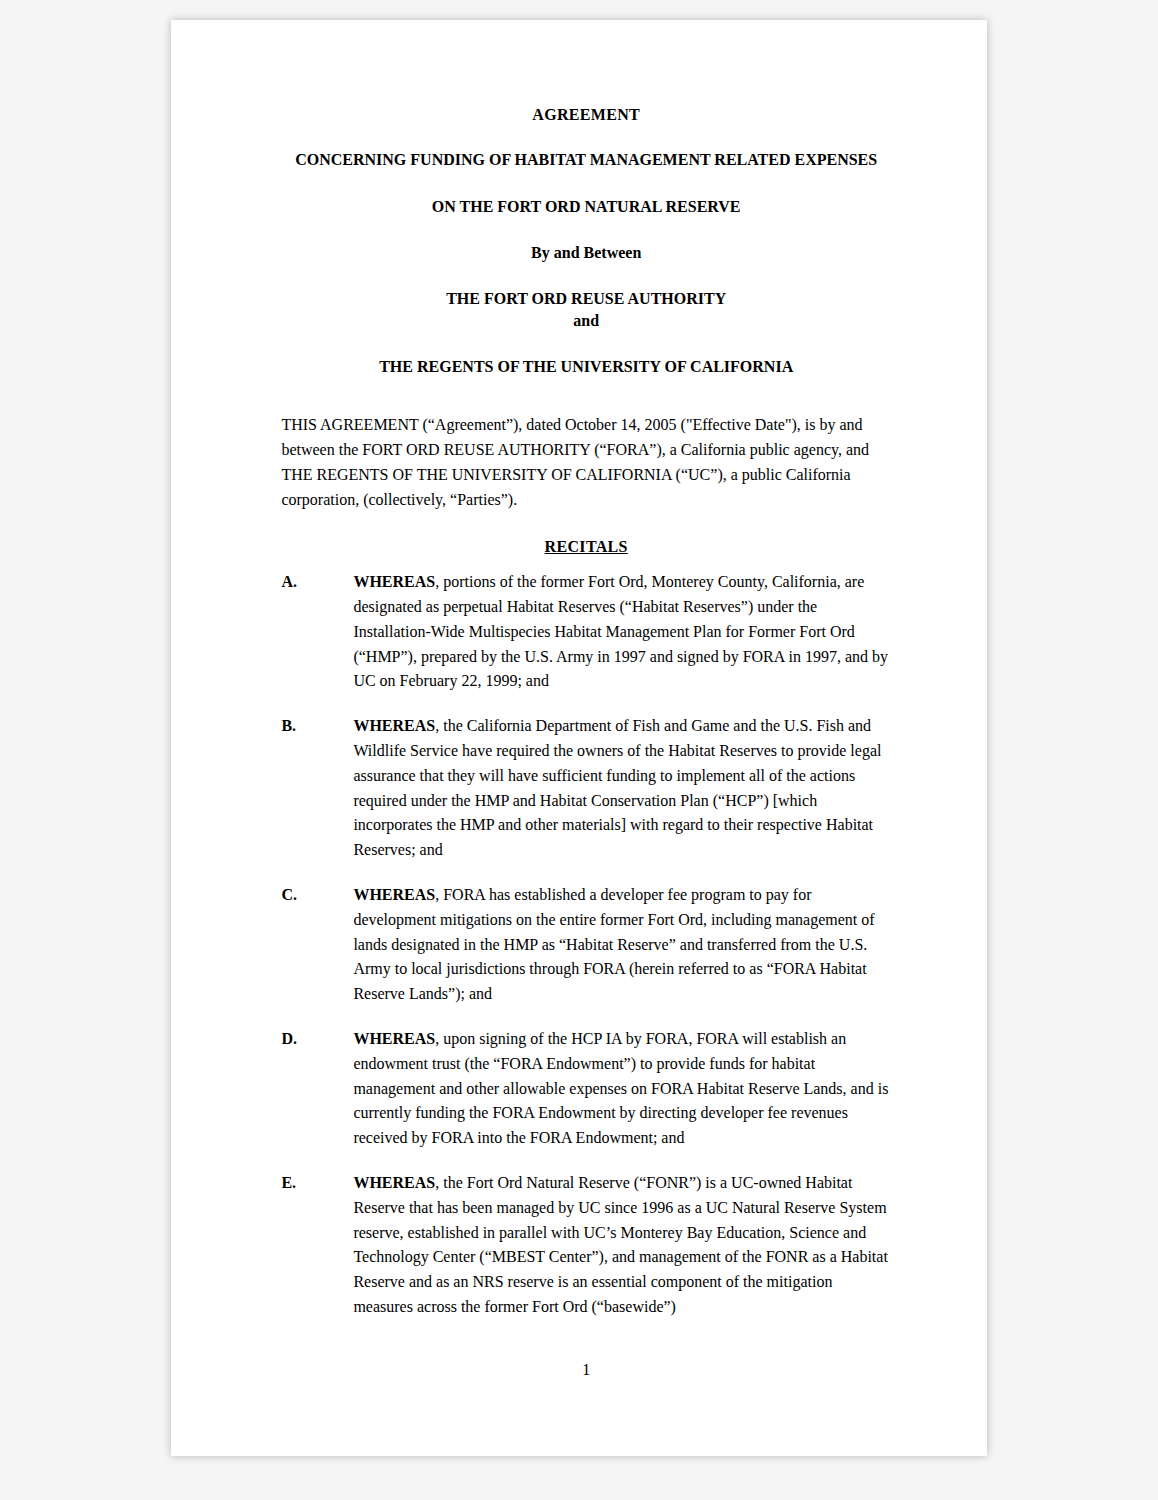AGREEMENT
CONCERNING FUNDING OF HABITAT MANAGEMENT RELATED EXPENSES
ON THE FORT ORD NATURAL RESERVE
By and Between
THE FORT ORD REUSE AUTHORITY
and
THE REGENTS OF THE UNIVERSITY OF CALIFORNIA
THIS AGREEMENT (“Agreement”), dated October 14, 2005 ("Effective Date"), is by and between the FORT ORD REUSE AUTHORITY (“FORA”), a California public agency, and THE REGENTS OF THE UNIVERSITY OF CALIFORNIA (“UC”), a public California corporation, (collectively, “Parties”).
RECITALS
A. WHEREAS, portions of the former Fort Ord, Monterey County, California, are designated as perpetual Habitat Reserves (“Habitat Reserves”) under the Installation-Wide Multispecies Habitat Management Plan for Former Fort Ord (“HMP”), prepared by the U.S. Army in 1997 and signed by FORA in 1997, and by UC on February 22, 1999; and
B. WHEREAS, the California Department of Fish and Game and the U.S. Fish and Wildlife Service have required the owners of the Habitat Reserves to provide legal assurance that they will have sufficient funding to implement all of the actions required under the HMP and Habitat Conservation Plan (“HCP”) [which incorporates the HMP and other materials] with regard to their respective Habitat Reserves; and
C. WHEREAS, FORA has established a developer fee program to pay for development mitigations on the entire former Fort Ord, including management of lands designated in the HMP as “Habitat Reserve” and transferred from the U.S. Army to local jurisdictions through FORA (herein referred to as “FORA Habitat Reserve Lands”); and
D. WHEREAS, upon signing of the HCP IA by FORA, FORA will establish an endowment trust (the “FORA Endowment”) to provide funds for habitat management and other allowable expenses on FORA Habitat Reserve Lands, and is currently funding the FORA Endowment by directing developer fee revenues received by FORA into the FORA Endowment; and
E. WHEREAS, the Fort Ord Natural Reserve (“FONR”) is a UC-owned Habitat Reserve that has been managed by UC since 1996 as a UC Natural Reserve System reserve, established in parallel with UC’s Monterey Bay Education, Science and Technology Center (“MBEST Center”), and management of the FONR as a Habitat Reserve and as an NRS reserve is an essential component of the mitigation measures across the former Fort Ord (“basewide”)
1